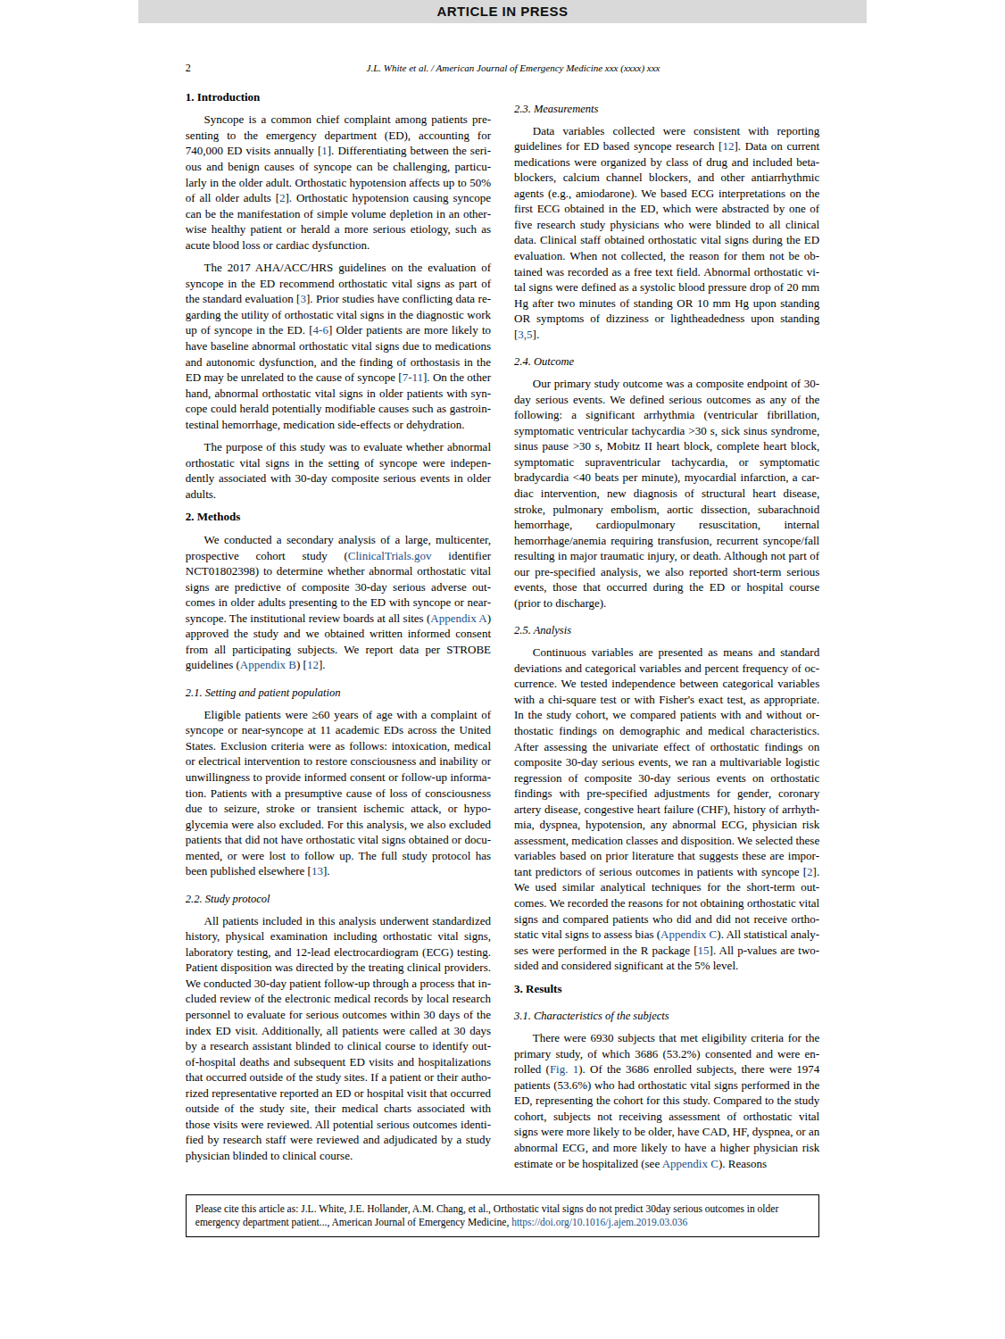ARTICLE IN PRESS
2
J.L. White et al. / American Journal of Emergency Medicine xxx (xxxx) xxx
1. Introduction
Syncope is a common chief complaint among patients presenting to the emergency department (ED), accounting for 740,000 ED visits annually [1]. Differentiating between the serious and benign causes of syncope can be challenging, particularly in the older adult. Orthostatic hypotension affects up to 50% of all older adults [2]. Orthostatic hypotension causing syncope can be the manifestation of simple volume depletion in an otherwise healthy patient or herald a more serious etiology, such as acute blood loss or cardiac dysfunction.
The 2017 AHA/ACC/HRS guidelines on the evaluation of syncope in the ED recommend orthostatic vital signs as part of the standard evaluation [3]. Prior studies have conflicting data regarding the utility of orthostatic vital signs in the diagnostic work up of syncope in the ED. [4-6] Older patients are more likely to have baseline abnormal orthostatic vital signs due to medications and autonomic dysfunction, and the finding of orthostasis in the ED may be unrelated to the cause of syncope [7-11]. On the other hand, abnormal orthostatic vital signs in older patients with syncope could herald potentially modifiable causes such as gastrointestinal hemorrhage, medication side-effects or dehydration.
The purpose of this study was to evaluate whether abnormal orthostatic vital signs in the setting of syncope were independently associated with 30-day composite serious events in older adults.
2. Methods
We conducted a secondary analysis of a large, multicenter, prospective cohort study (ClinicalTrials.gov identifier NCT01802398) to determine whether abnormal orthostatic vital signs are predictive of composite 30-day serious adverse outcomes in older adults presenting to the ED with syncope or near-syncope. The institutional review boards at all sites (Appendix A) approved the study and we obtained written informed consent from all participating subjects. We report data per STROBE guidelines (Appendix B) [12].
2.1. Setting and patient population
Eligible patients were ≥60 years of age with a complaint of syncope or near-syncope at 11 academic EDs across the United States. Exclusion criteria were as follows: intoxication, medical or electrical intervention to restore consciousness and inability or unwillingness to provide informed consent or follow-up information. Patients with a presumptive cause of loss of consciousness due to seizure, stroke or transient ischemic attack, or hypoglycemia were also excluded. For this analysis, we also excluded patients that did not have orthostatic vital signs obtained or documented, or were lost to follow up. The full study protocol has been published elsewhere [13].
2.2. Study protocol
All patients included in this analysis underwent standardized history, physical examination including orthostatic vital signs, laboratory testing, and 12-lead electrocardiogram (ECG) testing. Patient disposition was directed by the treating clinical providers. We conducted 30-day patient follow-up through a process that included review of the electronic medical records by local research personnel to evaluate for serious outcomes within 30 days of the index ED visit. Additionally, all patients were called at 30 days by a research assistant blinded to clinical course to identify out-of-hospital deaths and subsequent ED visits and hospitalizations that occurred outside of the study sites. If a patient or their authorized representative reported an ED or hospital visit that occurred outside of the study site, their medical charts associated with those visits were reviewed. All potential serious outcomes identified by research staff were reviewed and adjudicated by a study physician blinded to clinical course.
2.3. Measurements
Data variables collected were consistent with reporting guidelines for ED based syncope research [12]. Data on current medications were organized by class of drug and included beta-blockers, calcium channel blockers, and other antiarrhythmic agents (e.g., amiodarone). We based ECG interpretations on the first ECG obtained in the ED, which were abstracted by one of five research study physicians who were blinded to all clinical data. Clinical staff obtained orthostatic vital signs during the ED evaluation. When not collected, the reason for them not be obtained was recorded as a free text field. Abnormal orthostatic vital signs were defined as a systolic blood pressure drop of 20 mm Hg after two minutes of standing OR 10 mm Hg upon standing OR symptoms of dizziness or lightheadedness upon standing [3,5].
2.4. Outcome
Our primary study outcome was a composite endpoint of 30-day serious events. We defined serious outcomes as any of the following: a significant arrhythmia (ventricular fibrillation, symptomatic ventricular tachycardia >30 s, sick sinus syndrome, sinus pause >30 s, Mobitz II heart block, complete heart block, symptomatic supraventricular tachycardia, or symptomatic bradycardia <40 beats per minute), myocardial infarction, a cardiac intervention, new diagnosis of structural heart disease, stroke, pulmonary embolism, aortic dissection, subarachnoid hemorrhage, cardiopulmonary resuscitation, internal hemorrhage/anemia requiring transfusion, recurrent syncope/fall resulting in major traumatic injury, or death. Although not part of our pre-specified analysis, we also reported short-term serious events, those that occurred during the ED or hospital course (prior to discharge).
2.5. Analysis
Continuous variables are presented as means and standard deviations and categorical variables and percent frequency of occurrence. We tested independence between categorical variables with a chi-square test or with Fisher's exact test, as appropriate. In the study cohort, we compared patients with and without orthostatic findings on demographic and medical characteristics. After assessing the univariate effect of orthostatic findings on composite 30-day serious events, we ran a multivariable logistic regression of composite 30-day serious events on orthostatic findings with pre-specified adjustments for gender, coronary artery disease, congestive heart failure (CHF), history of arrhythmia, dyspnea, hypotension, any abnormal ECG, physician risk assessment, medication classes and disposition. We selected these variables based on prior literature that suggests these are important predictors of serious outcomes in patients with syncope [2]. We used similar analytical techniques for the short-term outcomes. We recorded the reasons for not obtaining orthostatic vital signs and compared patients who did and did not receive orthostatic vital signs to assess bias (Appendix C). All statistical analyses were performed in the R package [15]. All p-values are two-sided and considered significant at the 5% level.
3. Results
3.1. Characteristics of the subjects
There were 6930 subjects that met eligibility criteria for the primary study, of which 3686 (53.2%) consented and were enrolled (Fig. 1). Of the 3686 enrolled subjects, there were 1974 patients (53.6%) who had orthostatic vital signs performed in the ED, representing the cohort for this study. Compared to the study cohort, subjects not receiving assessment of orthostatic vital signs were more likely to be older, have CAD, HF, dyspnea, or an abnormal ECG, and more likely to have a higher physician risk estimate or be hospitalized (see Appendix C). Reasons
Please cite this article as: J.L. White, J.E. Hollander, A.M. Chang, et al., Orthostatic vital signs do not predict 30day serious outcomes in older emergency department patient..., American Journal of Emergency Medicine, https://doi.org/10.1016/j.ajem.2019.03.036